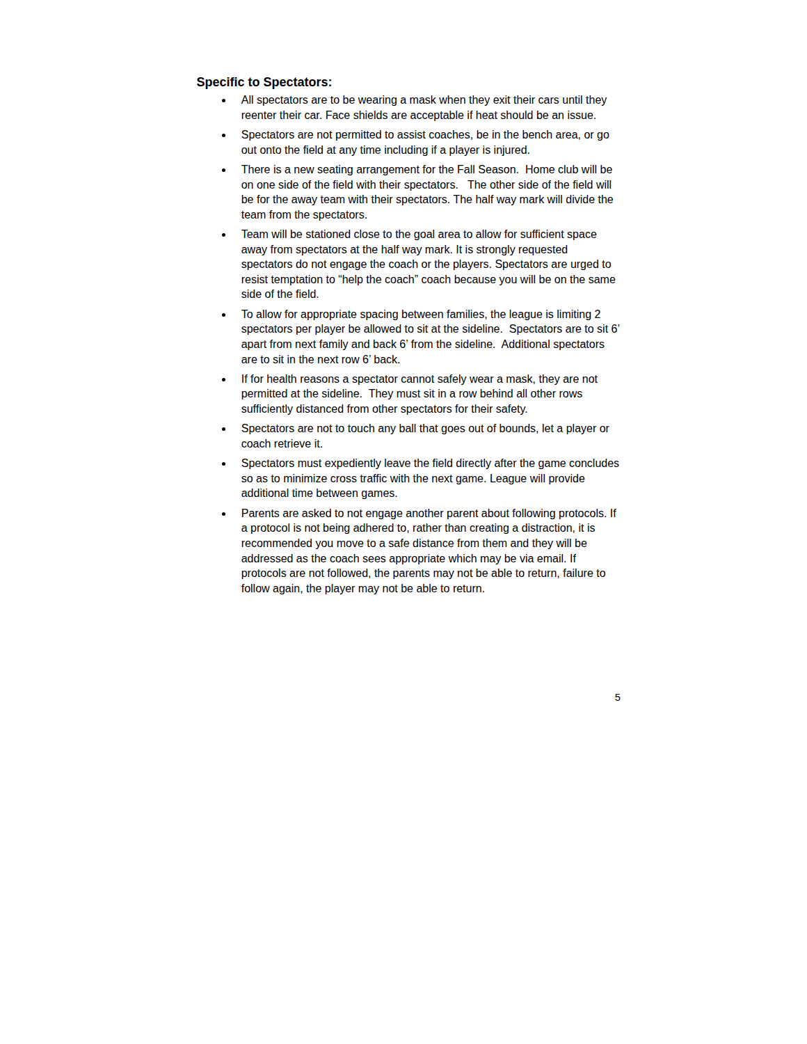Specific to Spectators:
All spectators are to be wearing a mask when they exit their cars until they reenter their car. Face shields are acceptable if heat should be an issue.
Spectators are not permitted to assist coaches, be in the bench area, or go out onto the field at any time including if a player is injured.
There is a new seating arrangement for the Fall Season. Home club will be on one side of the field with their spectators. The other side of the field will be for the away team with their spectators. The half way mark will divide the team from the spectators.
Team will be stationed close to the goal area to allow for sufficient space away from spectators at the half way mark. It is strongly requested spectators do not engage the coach or the players. Spectators are urged to resist temptation to “help the coach” coach because you will be on the same side of the field.
To allow for appropriate spacing between families, the league is limiting 2 spectators per player be allowed to sit at the sideline. Spectators are to sit 6’ apart from next family and back 6’ from the sideline. Additional spectators are to sit in the next row 6’ back.
If for health reasons a spectator cannot safely wear a mask, they are not permitted at the sideline. They must sit in a row behind all other rows sufficiently distanced from other spectators for their safety.
Spectators are not to touch any ball that goes out of bounds, let a player or coach retrieve it.
Spectators must expediently leave the field directly after the game concludes so as to minimize cross traffic with the next game. League will provide additional time between games.
Parents are asked to not engage another parent about following protocols. If a protocol is not being adhered to, rather than creating a distraction, it is recommended you move to a safe distance from them and they will be addressed as the coach sees appropriate which may be via email. If protocols are not followed, the parents may not be able to return, failure to follow again, the player may not be able to return.
5